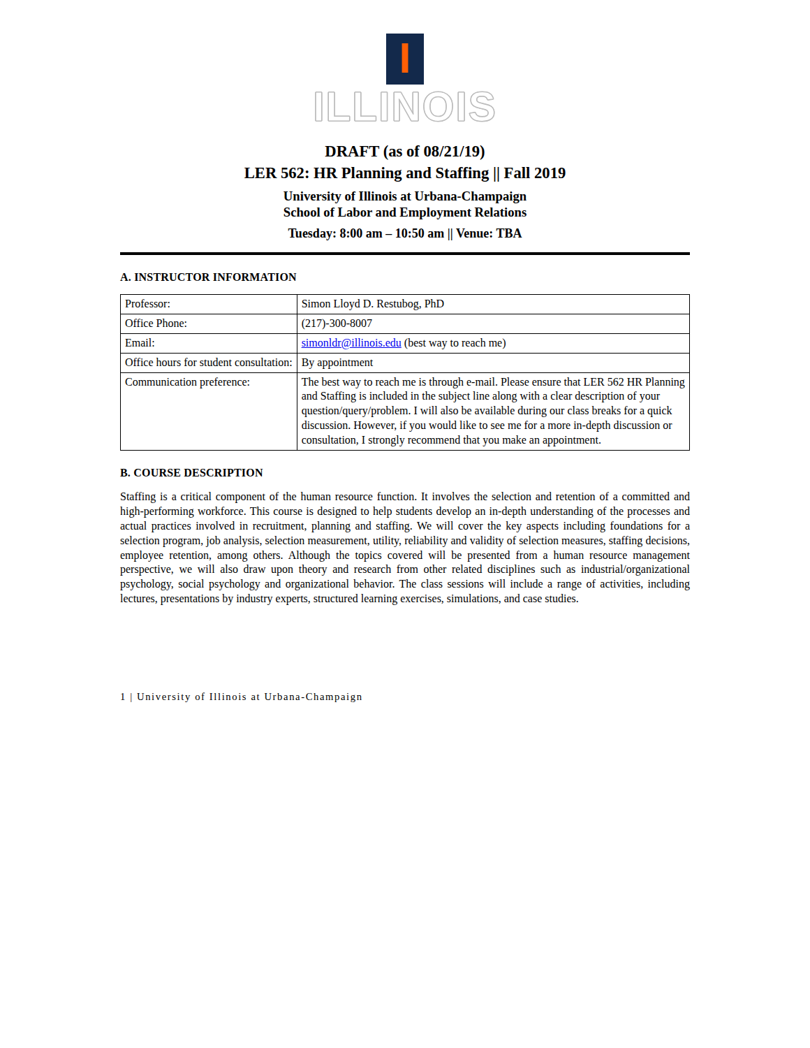I
ILLINOIS
DRAFT (as of 08/21/19)
LER 562: HR Planning and Staffing || Fall 2019
University of Illinois at Urbana-Champaign
School of Labor and Employment Relations
Tuesday: 8:00 am – 10:50 am || Venue: TBA
A. INSTRUCTOR INFORMATION
| Professor: | Simon Lloyd D. Restubog, PhD |
| Office Phone: | (217)-300-8007 |
| Email: | simonldr@illinois.edu (best way to reach me) |
| Office hours for student consultation: | By appointment |
| Communication preference: | The best way to reach me is through e-mail. Please ensure that LER 562 HR Planning and Staffing is included in the subject line along with a clear description of your question/query/problem. I will also be available during our class breaks for a quick discussion. However, if you would like to see me for a more in-depth discussion or consultation, I strongly recommend that you make an appointment. |
B. COURSE DESCRIPTION
Staffing is a critical component of the human resource function. It involves the selection and retention of a committed and high-performing workforce. This course is designed to help students develop an in-depth understanding of the processes and actual practices involved in recruitment, planning and staffing. We will cover the key aspects including foundations for a selection program, job analysis, selection measurement, utility, reliability and validity of selection measures, staffing decisions, employee retention, among others. Although the topics covered will be presented from a human resource management perspective, we will also draw upon theory and research from other related disciplines such as industrial/organizational psychology, social psychology and organizational behavior. The class sessions will include a range of activities, including lectures, presentations by industry experts, structured learning exercises, simulations, and case studies.
1 | University of Illinois at Urbana-Champaign